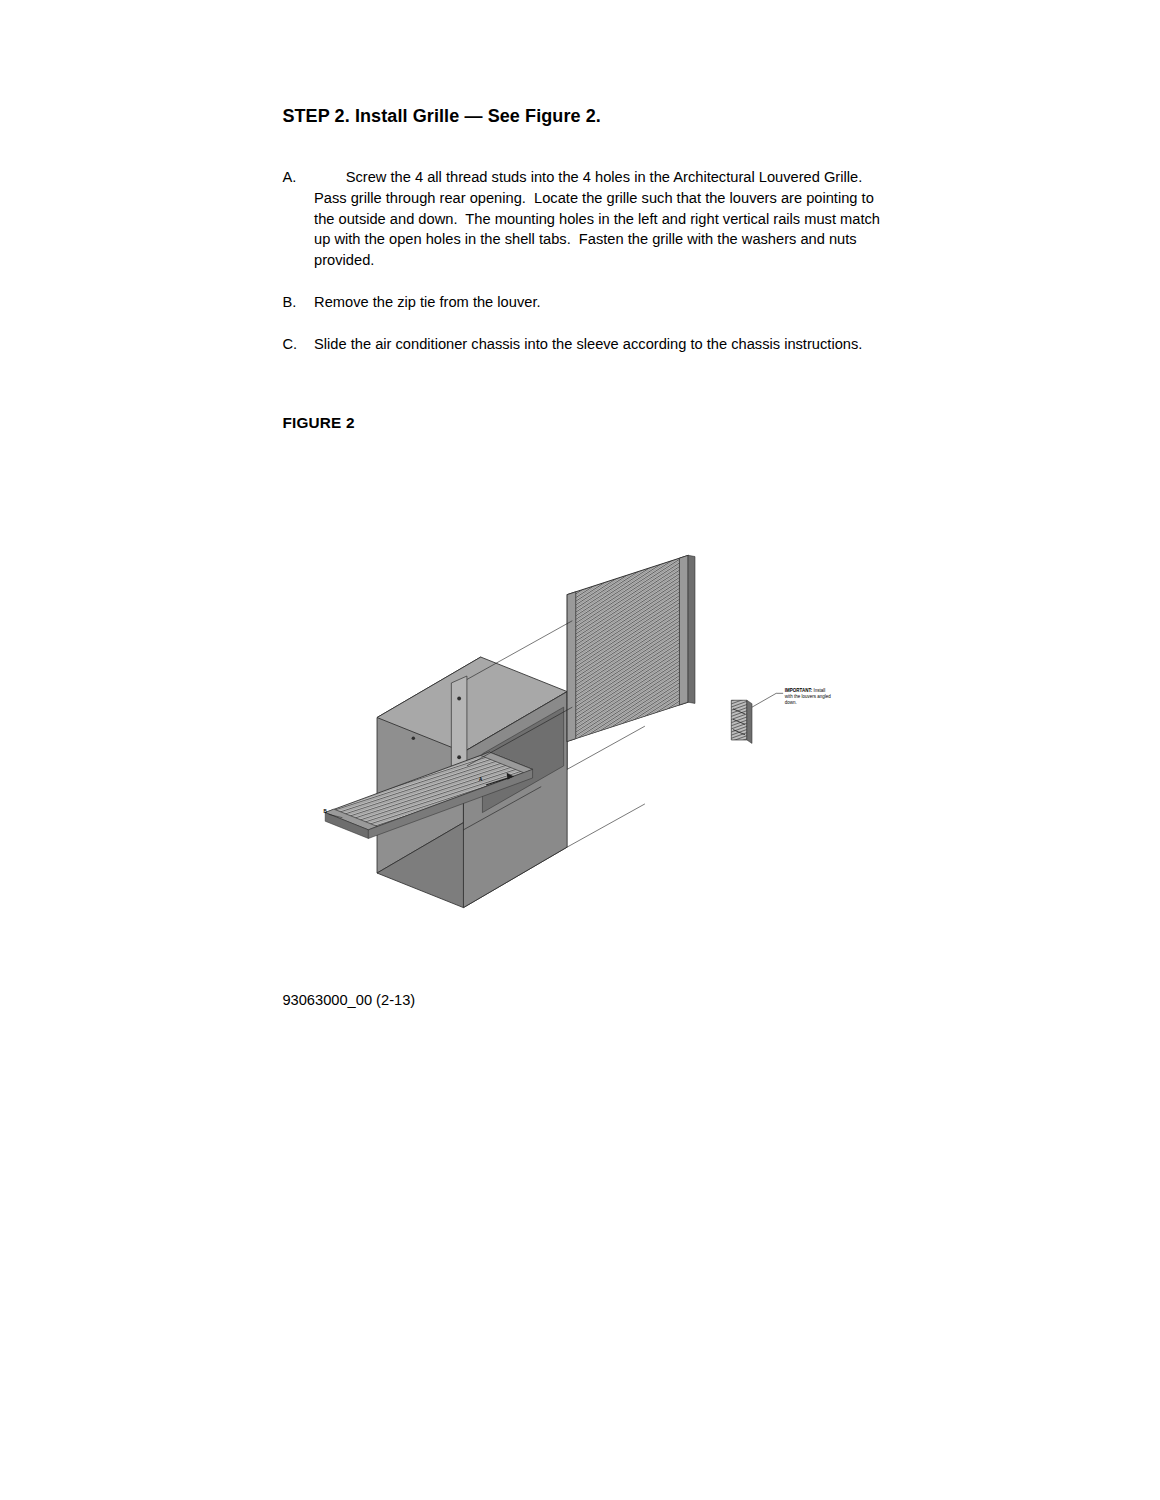STEP 2. Install Grille — See Figure 2.
A. Screw the 4 all thread studs into the 4 holes in the Architectural Louvered Grille. Pass grille through rear opening. Locate the grille such that the louvers are pointing to the outside and down. The mounting holes in the left and right vertical rails must match up with the open holes in the shell tabs. Fasten the grille with the washers and nuts provided.
B. Remove the zip tie from the louver.
C. Slide the air conditioner chassis into the sleeve according to the chassis instructions.
FIGURE 2
A B IMPORTANT: Install with the louvers angled down.
93063000_00 (2-13)